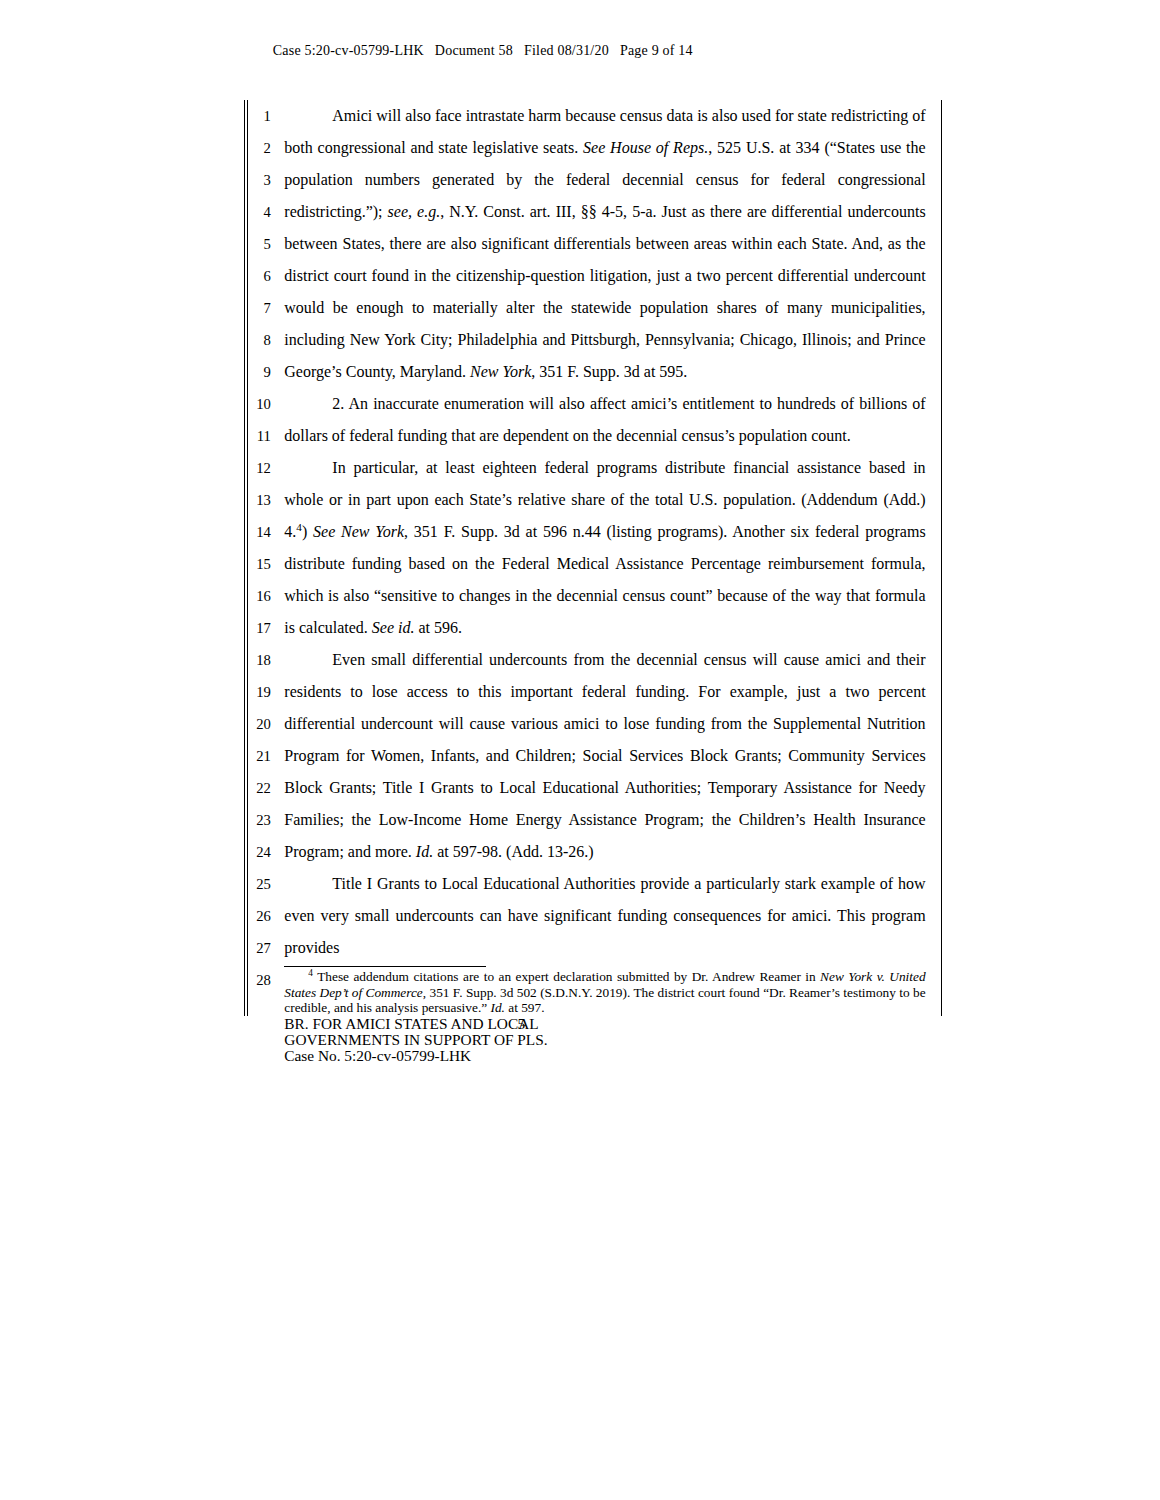Case 5:20-cv-05799-LHK Document 58 Filed 08/31/20 Page 9 of 14
1
2
3
4
5
6
7
8
9
10
11
12
13
14
15
16
17
18
19
20
21
22
23
24
25
26
27
28
Amici will also face intrastate harm because census data is also used for state redistricting of both congressional and state legislative seats. See House of Reps., 525 U.S. at 334 (“States use the population numbers generated by the federal decennial census for federal congressional redistricting.”); see, e.g., N.Y. Const. art. III, §§ 4-5, 5-a. Just as there are differential undercounts between States, there are also significant differentials between areas within each State. And, as the district court found in the citizenship-question litigation, just a two percent differential undercount would be enough to materially alter the statewide population shares of many municipalities, including New York City; Philadelphia and Pittsburgh, Pennsylvania; Chicago, Illinois; and Prince George’s County, Maryland. New York, 351 F. Supp. 3d at 595.
2. An inaccurate enumeration will also affect amici’s entitlement to hundreds of billions of dollars of federal funding that are dependent on the decennial census’s population count.
In particular, at least eighteen federal programs distribute financial assistance based in whole or in part upon each State’s relative share of the total U.S. population. (Addendum (Add.) 4.4) See New York, 351 F. Supp. 3d at 596 n.44 (listing programs). Another six federal programs distribute funding based on the Federal Medical Assistance Percentage reimbursement formula, which is also “sensitive to changes in the decennial census count” because of the way that formula is calculated. See id. at 596.
Even small differential undercounts from the decennial census will cause amici and their residents to lose access to this important federal funding. For example, just a two percent differential undercount will cause various amici to lose funding from the Supplemental Nutrition Program for Women, Infants, and Children; Social Services Block Grants; Community Services Block Grants; Title I Grants to Local Educational Authorities; Temporary Assistance for Needy Families; the Low-Income Home Energy Assistance Program; the Children’s Health Insurance Program; and more. Id. at 597-98. (Add. 13-26.)
Title I Grants to Local Educational Authorities provide a particularly stark example of how even very small undercounts can have significant funding consequences for amici. This program provides
4 These addendum citations are to an expert declaration submitted by Dr. Andrew Reamer in New York v. United States Dep’t of Commerce, 351 F. Supp. 3d 502 (S.D.N.Y. 2019). The district court found “Dr. Reamer’s testimony to be credible, and his analysis persuasive.” Id. at 597.
BR. FOR AMICI STATES AND LOCAL5
GOVERNMENTS IN SUPPORT OF PLS.
Case No. 5:20-cv-05799-LHK